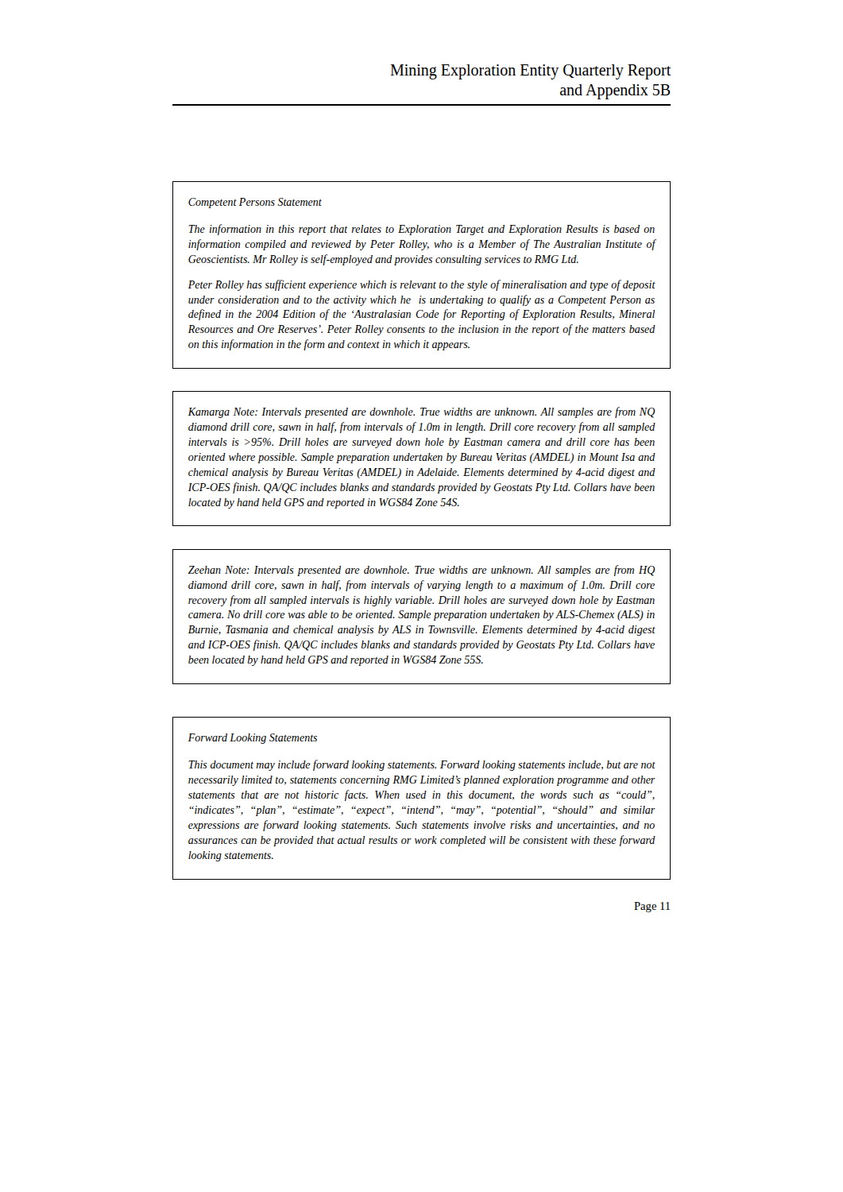Mining Exploration Entity Quarterly Report and Appendix 5B
Competent Persons Statement
The information in this report that relates to Exploration Target and Exploration Results is based on information compiled and reviewed by Peter Rolley, who is a Member of The Australian Institute of Geoscientists. Mr Rolley is self-employed and provides consulting services to RMG Ltd.
Peter Rolley has sufficient experience which is relevant to the style of mineralisation and type of deposit under consideration and to the activity which he is undertaking to qualify as a Competent Person as defined in the 2004 Edition of the ‘Australasian Code for Reporting of Exploration Results, Mineral Resources and Ore Reserves’. Peter Rolley consents to the inclusion in the report of the matters based on this information in the form and context in which it appears.
Kamarga Note: Intervals presented are downhole. True widths are unknown. All samples are from NQ diamond drill core, sawn in half, from intervals of 1.0m in length. Drill core recovery from all sampled intervals is >95%. Drill holes are surveyed down hole by Eastman camera and drill core has been oriented where possible. Sample preparation undertaken by Bureau Veritas (AMDEL) in Mount Isa and chemical analysis by Bureau Veritas (AMDEL) in Adelaide. Elements determined by 4-acid digest and ICP-OES finish. QA/QC includes blanks and standards provided by Geostats Pty Ltd. Collars have been located by hand held GPS and reported in WGS84 Zone 54S.
Zeehan Note: Intervals presented are downhole. True widths are unknown. All samples are from HQ diamond drill core, sawn in half, from intervals of varying length to a maximum of 1.0m. Drill core recovery from all sampled intervals is highly variable. Drill holes are surveyed down hole by Eastman camera. No drill core was able to be oriented. Sample preparation undertaken by ALS-Chemex (ALS) in Burnie, Tasmania and chemical analysis by ALS in Townsville. Elements determined by 4-acid digest and ICP-OES finish. QA/QC includes blanks and standards provided by Geostats Pty Ltd. Collars have been located by hand held GPS and reported in WGS84 Zone 55S.
Forward Looking Statements
This document may include forward looking statements. Forward looking statements include, but are not necessarily limited to, statements concerning RMG Limited’s planned exploration programme and other statements that are not historic facts. When used in this document, the words such as “could”, “indicates”, “plan”, “estimate”, “expect”, “intend”, “may”, “potential”, “should” and similar expressions are forward looking statements. Such statements involve risks and uncertainties, and no assurances can be provided that actual results or work completed will be consistent with these forward looking statements.
Page 11